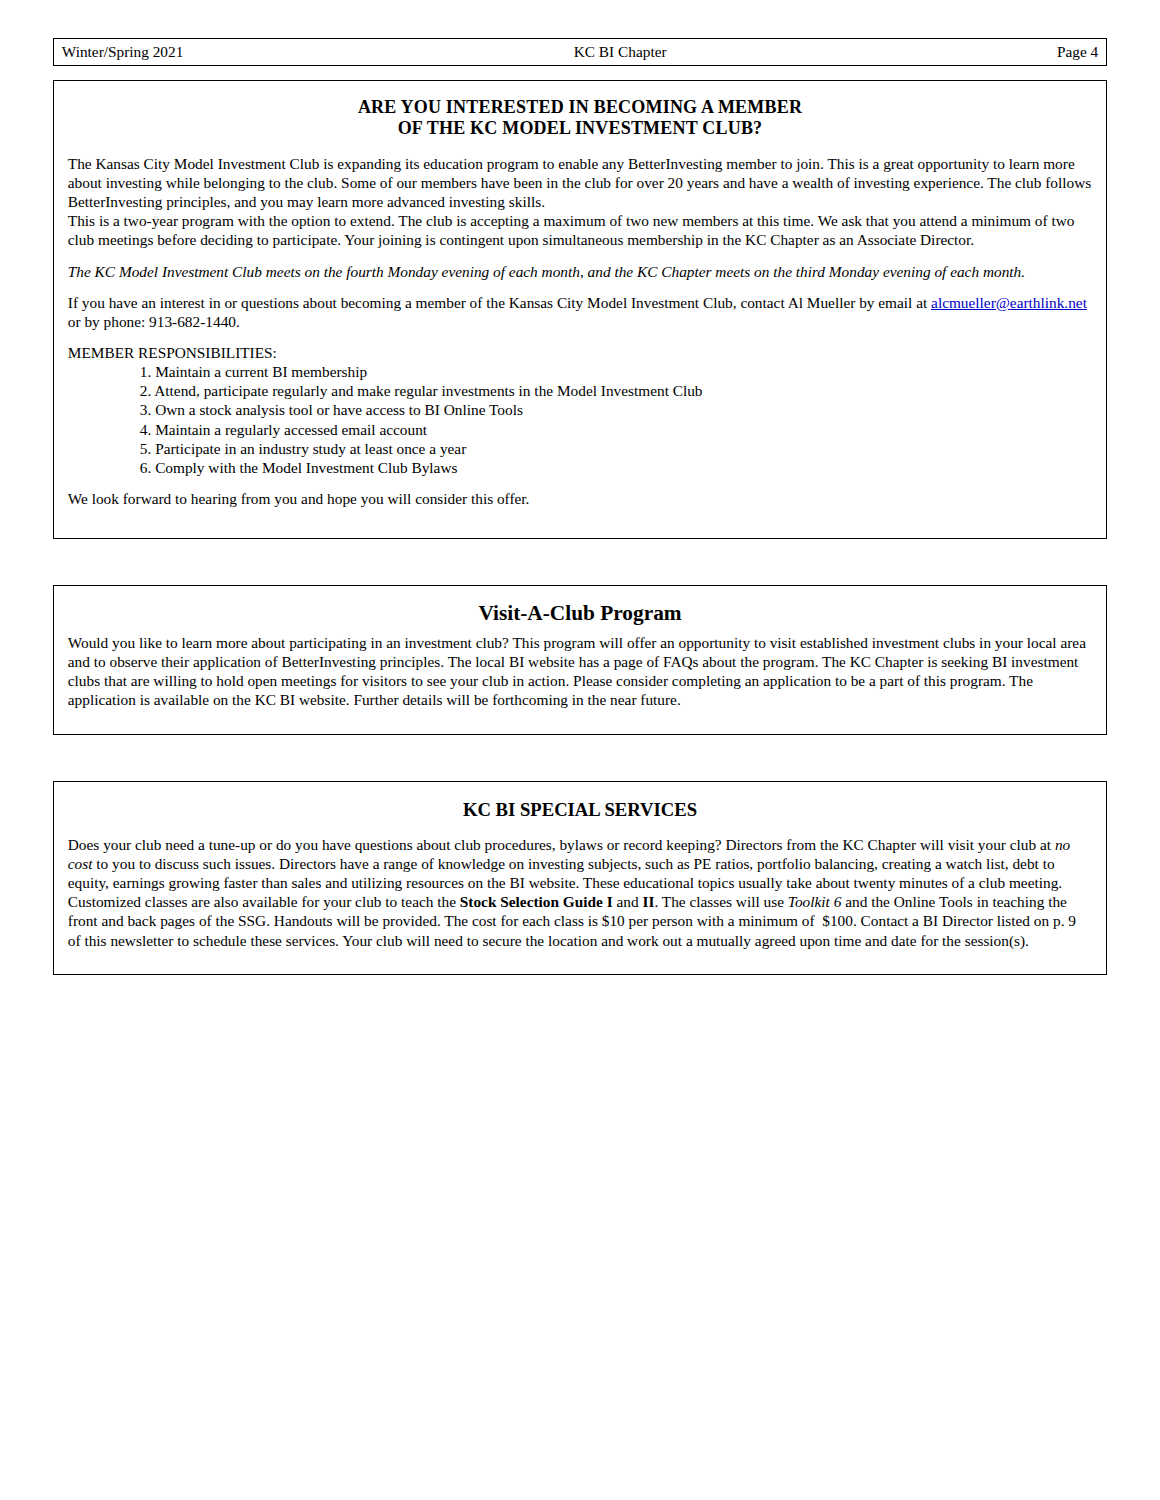Winter/Spring 2021 KC BI Chapter Page 4
ARE YOU INTERESTED IN BECOMING A MEMBER
OF THE KC MODEL INVESTMENT CLUB?
The Kansas City Model Investment Club is expanding its education program to enable any BetterInvesting member to join. This is a great opportunity to learn more about investing while belonging to the club. Some of our members have been in the club for over 20 years and have a wealth of investing experience. The club follows BetterInvesting principles, and you may learn more advanced investing skills.
This is a two-year program with the option to extend. The club is accepting a maximum of two new members at this time. We ask that you attend a minimum of two club meetings before deciding to participate. Your joining is contingent upon simultaneous membership in the KC Chapter as an Associate Director.
The KC Model Investment Club meets on the fourth Monday evening of each month, and the KC Chapter meets on the third Monday evening of each month.
If you have an interest in or questions about becoming a member of the Kansas City Model Investment Club, contact Al Mueller by email at alcmueller@earthlink.net or by phone: 913-682-1440.
MEMBER RESPONSIBILITIES:
1. Maintain a current BI membership
2. Attend, participate regularly and make regular investments in the Model Investment Club
3. Own a stock analysis tool or have access to BI Online Tools
4. Maintain a regularly accessed email account
5. Participate in an industry study at least once a year
6. Comply with the Model Investment Club Bylaws
We look forward to hearing from you and hope you will consider this offer.
Visit-A-Club Program
Would you like to learn more about participating in an investment club? This program will offer an opportunity to visit established investment clubs in your local area and to observe their application of BetterInvesting principles. The local BI website has a page of FAQs about the program. The KC Chapter is seeking BI investment clubs that are willing to hold open meetings for visitors to see your club in action. Please consider completing an application to be a part of this program. The application is available on the KC BI website. Further details will be forthcoming in the near future.
KC BI SPECIAL SERVICES
Does your club need a tune-up or do you have questions about club procedures, bylaws or record keeping? Directors from the KC Chapter will visit your club at no cost to you to discuss such issues. Directors have a range of knowledge on investing subjects, such as PE ratios, portfolio balancing, creating a watch list, debt to equity, earnings growing faster than sales and utilizing resources on the BI website. These educational topics usually take about twenty minutes of a club meeting. Customized classes are also available for your club to teach the Stock Selection Guide I and II. The classes will use Toolkit 6 and the Online Tools in teaching the front and back pages of the SSG. Handouts will be provided. The cost for each class is $10 per person with a minimum of $100. Contact a BI Director listed on p. 9 of this newsletter to schedule these services. Your club will need to secure the location and work out a mutually agreed upon time and date for the session(s).